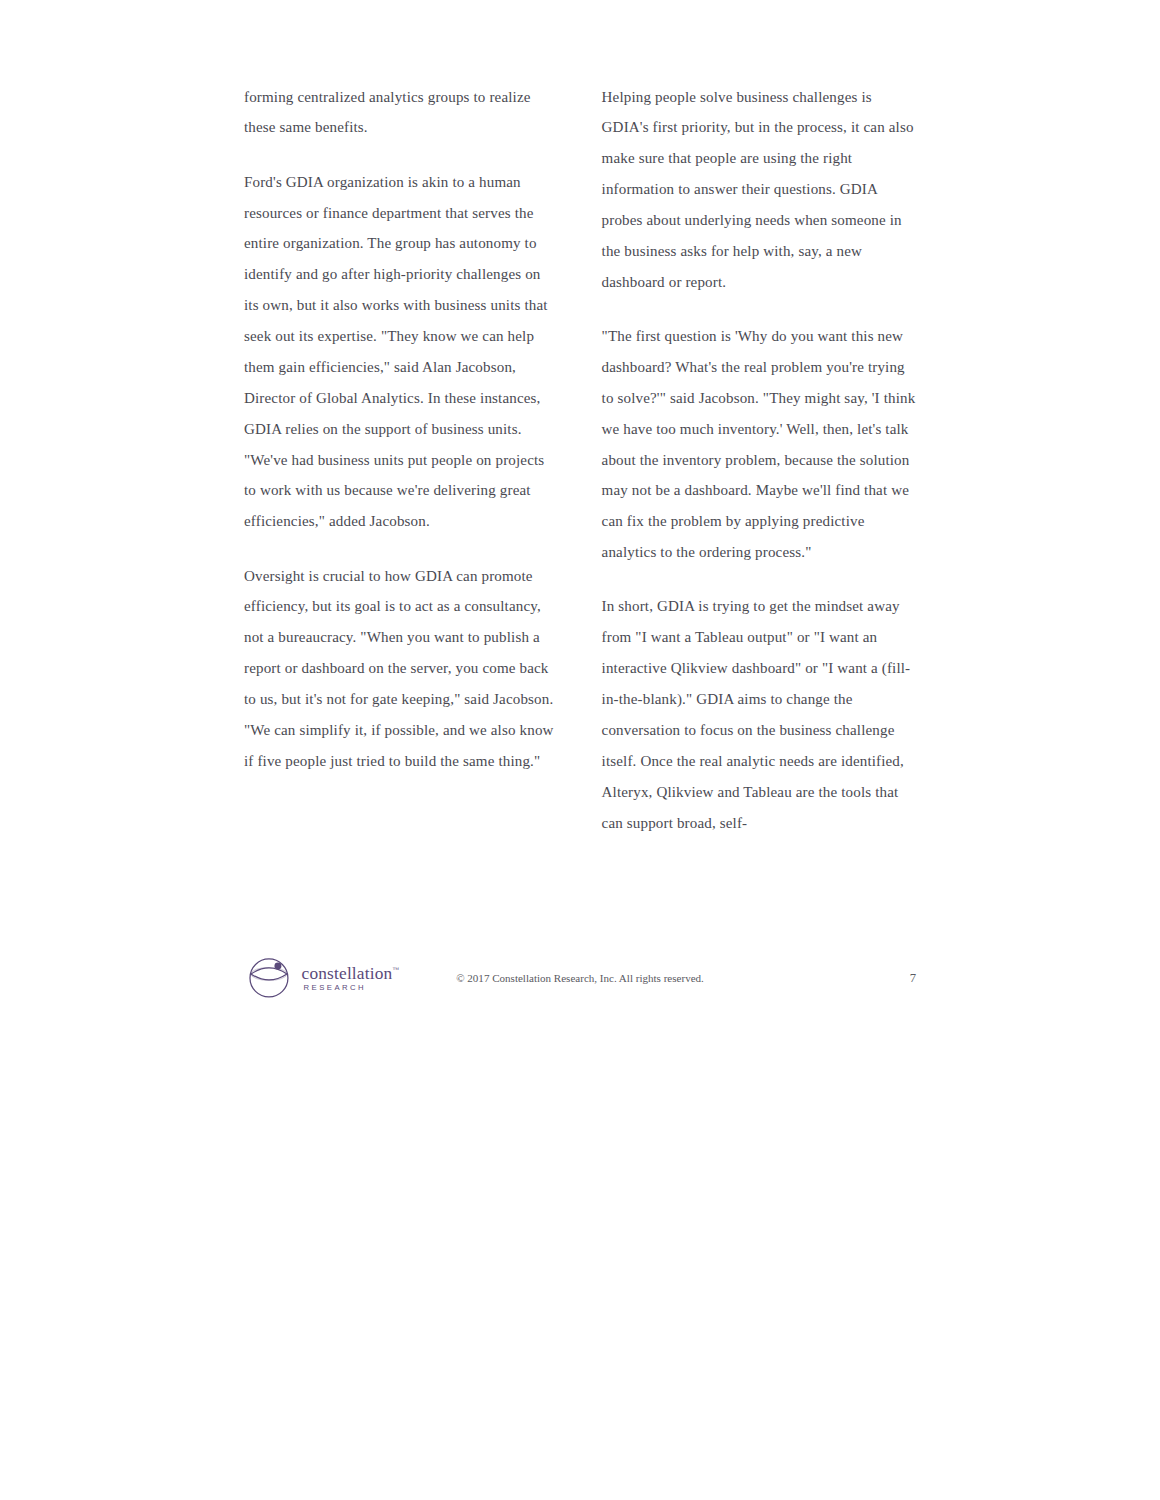forming centralized analytics groups to realize these same benefits.
Ford's GDIA organization is akin to a human resources or finance department that serves the entire organization. The group has autonomy to identify and go after high-priority challenges on its own, but it also works with business units that seek out its expertise. "They know we can help them gain efficiencies," said Alan Jacobson, Director of Global Analytics. In these instances, GDIA relies on the support of business units. "We've had business units put people on projects to work with us because we're delivering great efficiencies," added Jacobson.
Oversight is crucial to how GDIA can promote efficiency, but its goal is to act as a consultancy, not a bureaucracy. "When you want to publish a report or dashboard on the server, you come back to us, but it's not for gate keeping," said Jacobson. "We can simplify it, if possible, and we also know if five people just tried to build the same thing."
Helping people solve business challenges is GDIA's first priority, but in the process, it can also make sure that people are using the right information to answer their questions. GDIA probes about underlying needs when someone in the business asks for help with, say, a new dashboard or report.
"The first question is 'Why do you want this new dashboard? What's the real problem you're trying to solve?'" said Jacobson. "They might say, 'I think we have too much inventory.' Well, then, let's talk about the inventory problem, because the solution may not be a dashboard. Maybe we'll find that we can fix the problem by applying predictive analytics to the ordering process."
In short, GDIA is trying to get the mindset away from "I want a Tableau output" or "I want an interactive Qlikview dashboard" or "I want a (fill-in-the-blank)." GDIA aims to change the conversation to focus on the business challenge itself. Once the real analytic needs are identified, Alteryx, Qlikview and Tableau are the tools that can support broad, self-
constellation™ RESEARCH
© 2017 Constellation Research, Inc. All rights reserved.
7